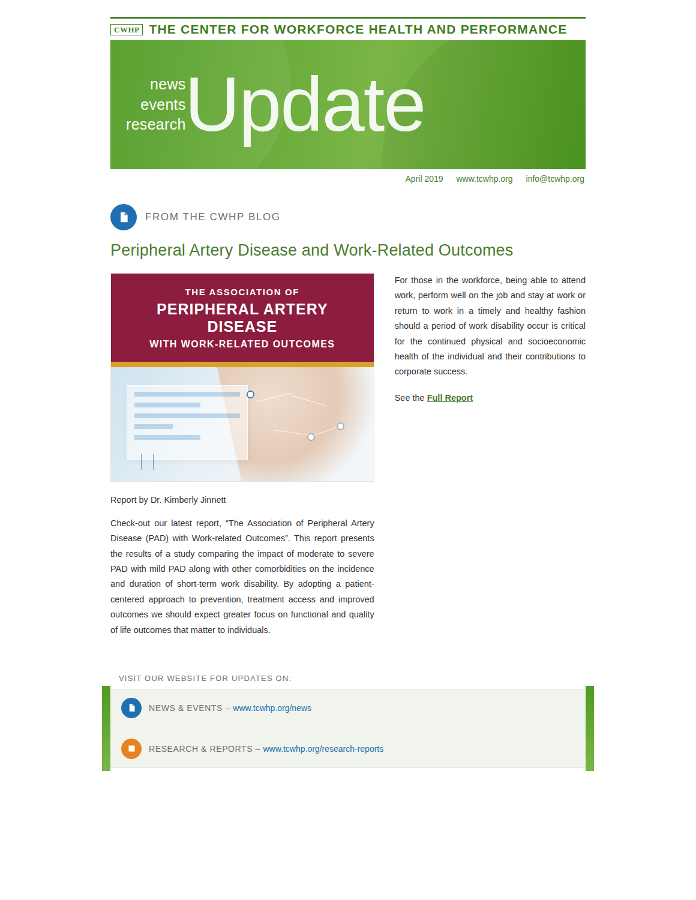CWHP
The Center for Workforce Health and Performance
news
events
research
Update
April 2019 www.tcwhp.org info@tcwhp.org
From the CWHP Blog
Peripheral Artery Disease and Work-Related Outcomes
The Association of
Peripheral Artery Disease
with Work-Related Outcomes
Report by Dr. Kimberly Jinnett
Check-out our latest report, “The Association of Peripheral Artery Disease (PAD) with Work-related Outcomes”. This report presents the results of a study comparing the impact of moderate to severe PAD with mild PAD along with other comorbidities on the incidence and duration of short-term work disability. By adopting a patient-centered approach to prevention, treatment access and improved outcomes we should expect greater focus on functional and quality of life outcomes that matter to individuals.
For those in the workforce, being able to attend work, perform well on the job and stay at work or return to work in a timely and healthy fashion should a period of work disability occur is critical for the continued physical and socioeconomic health of the individual and their contributions to corporate success.
See the Full Report
Visit our website for updates on:
News & Events – www.tcwhp.org/news
Research & Reports – www.tcwhp.org/research-reports